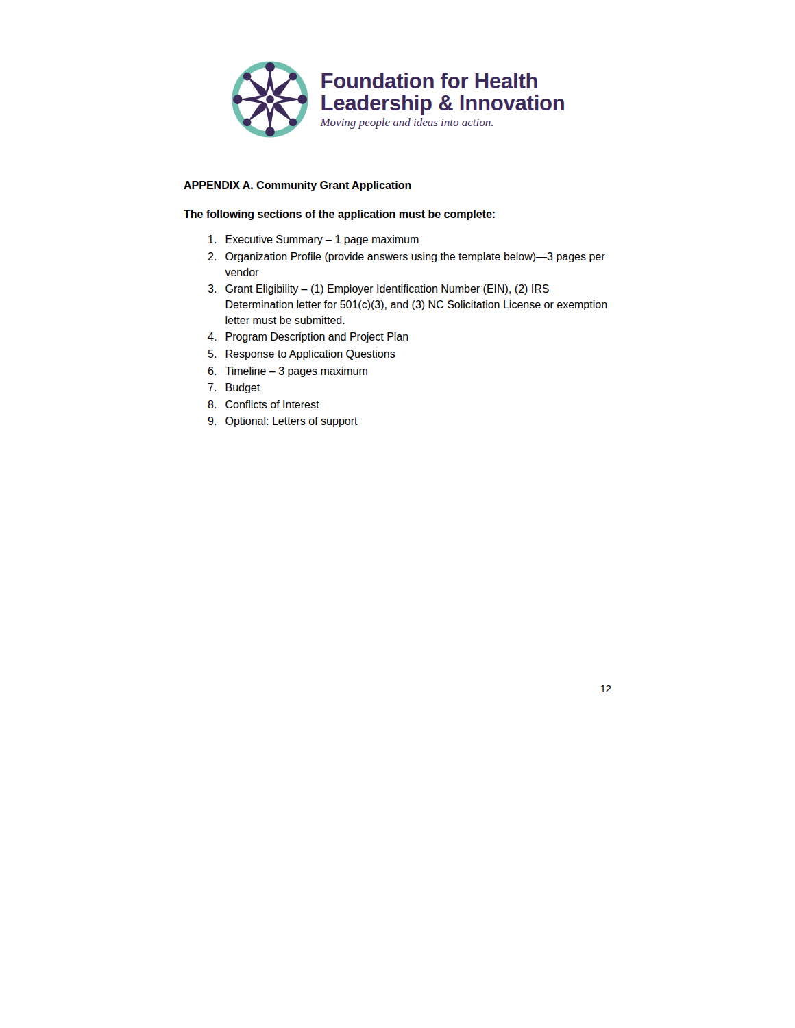Foundation for Health
Leadership & Innovation
Moving people and ideas into action.
APPENDIX A. Community Grant Application
The following sections of the application must be complete:
Executive Summary – 1 page maximum
Organization Profile (provide answers using the template below)—3 pages per vendor
Grant Eligibility – (1) Employer Identification Number (EIN), (2) IRS Determination letter for 501(c)(3), and (3) NC Solicitation License or exemption letter must be submitted.
Program Description and Project Plan
Response to Application Questions
Timeline – 3 pages maximum
Budget
Conflicts of Interest
Optional: Letters of support
12